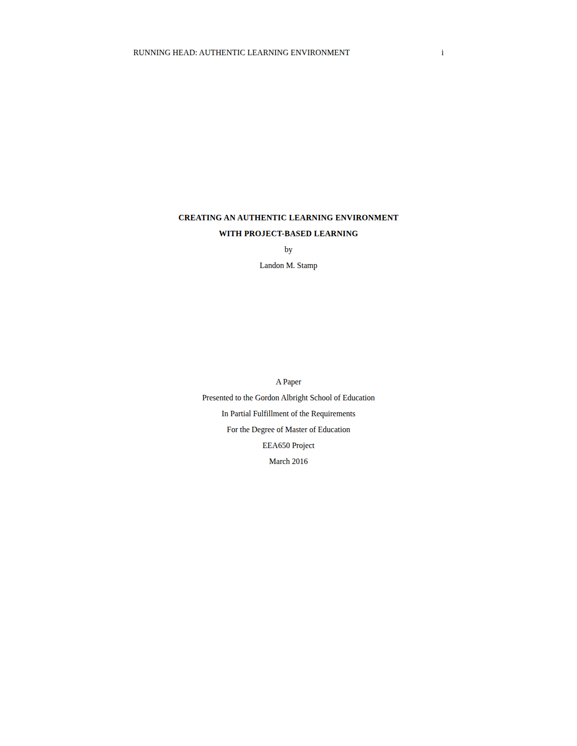Running head: AUTHENTIC LEARNING ENVIRONMENT i
Creating an Authentic Learning Environment
with Project-Based Learning
by
Landon M. Stamp
A Paper
Presented to the Gordon Albright School of Education
In Partial Fulfillment of the Requirements
For the Degree of Master of Education
EEA650 Project
March 2016